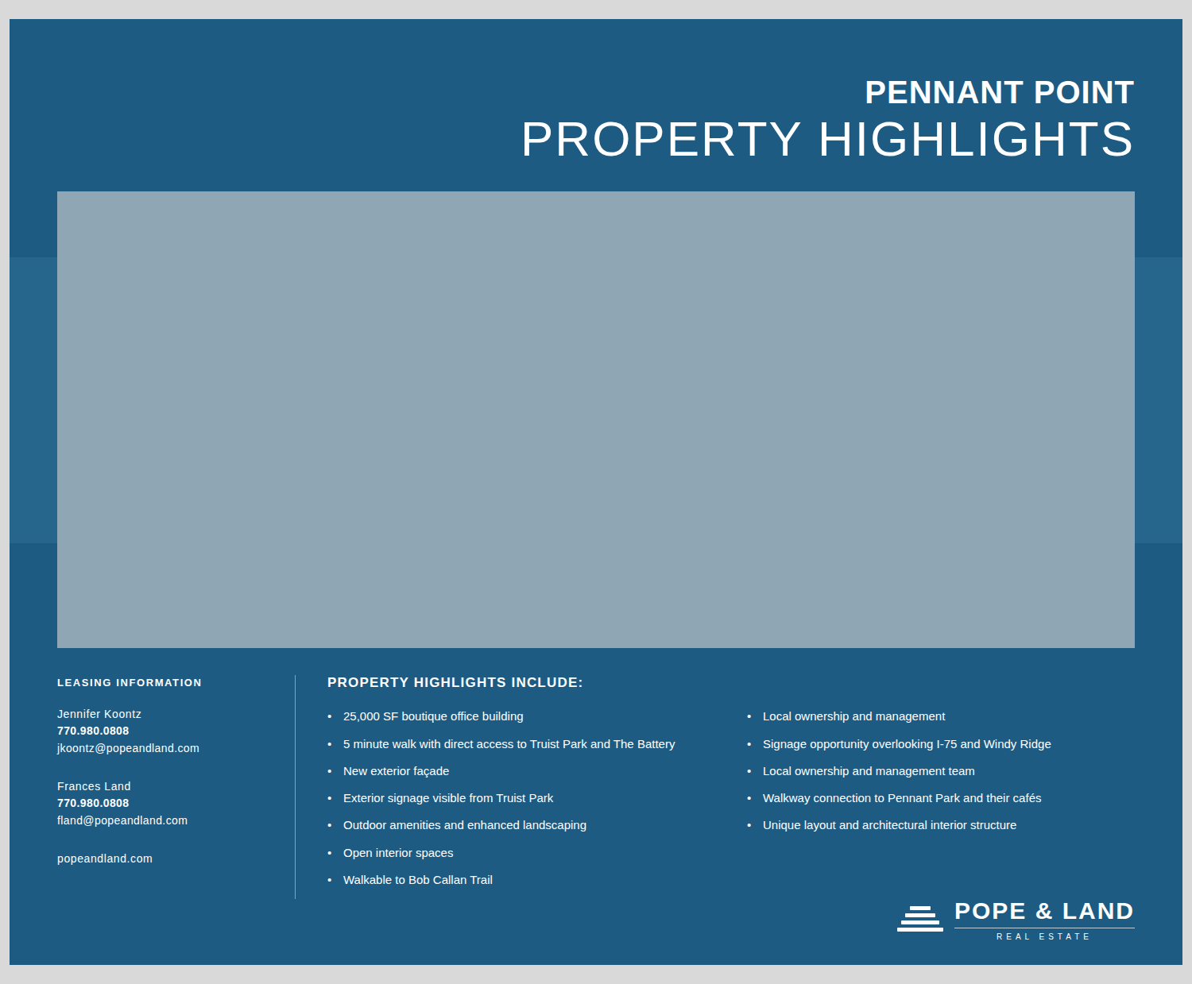PENNANT POINT
PROPERTY HIGHLIGHTS
Leasing Information
Jennifer Koontz
770.980.0808
jkoontz@popeandland.com
Frances Land
770.980.0808
fland@popeandland.com
popeandland.com
Property Highlights Include:
25,000 SF boutique office building
5 minute walk with direct access to Truist Park and The Battery
New exterior façade
Exterior signage visible from Truist Park
Outdoor amenities and enhanced landscaping
Open interior spaces
Walkable to Bob Callan Trail
Local ownership and management
Signage opportunity overlooking I-75 and Windy Ridge
Local ownership and management team
Walkway connection to Pennant Park and their cafés
Unique layout and architectural interior structure
POPE & LAND
REAL ESTATE